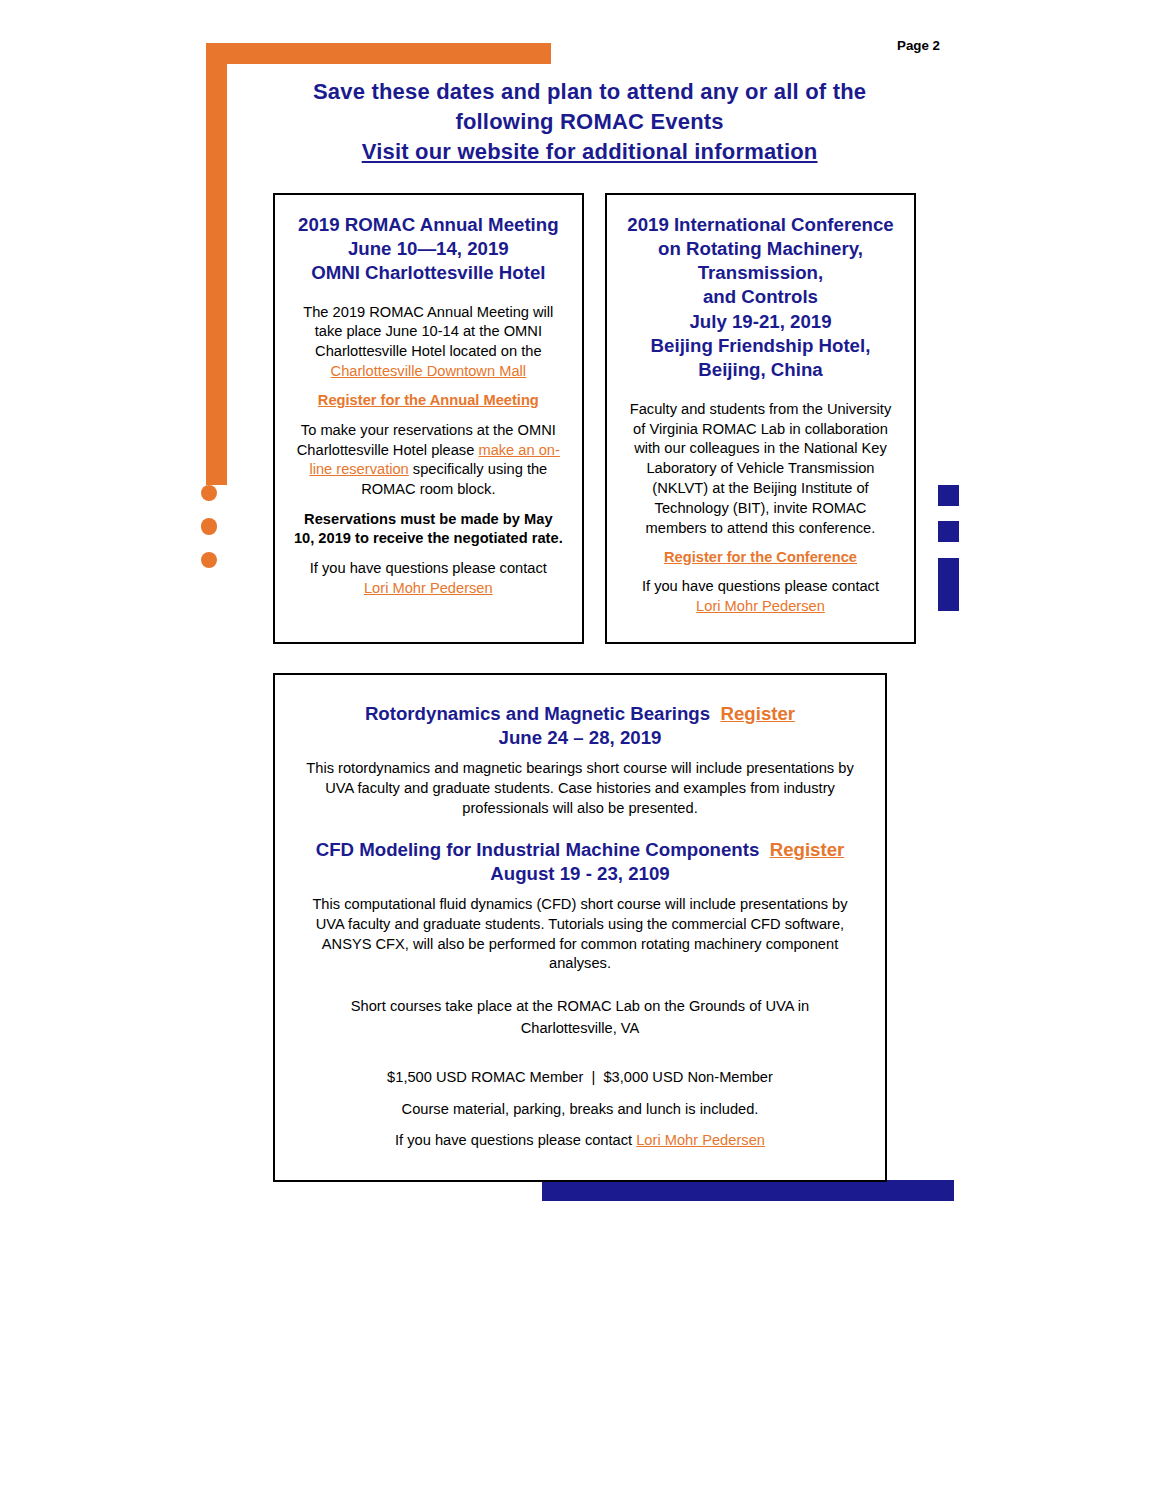Page 2
Save these dates and plan to attend any or all of the following ROMAC Events
Visit our website for additional information
2019 ROMAC Annual Meeting
June 10—14, 2019
OMNI Charlottesville Hotel
The 2019 ROMAC Annual Meeting will take place June 10-14 at the OMNI Charlottesville Hotel located on the Charlottesville Downtown Mall
Register for the Annual Meeting
To make your reservations at the OMNI Charlottesville Hotel please make an on-line reservation specifically using the ROMAC room block.
Reservations must be made by May 10, 2019 to receive the negotiated rate.
If you have questions please contact
Lori Mohr Pedersen
2019 International Conference
on Rotating Machinery, Transmission,
and Controls
July 19-21, 2019
Beijing Friendship Hotel, Beijing, China
Faculty and students from the University of Virginia ROMAC Lab in collaboration with our colleagues in the National Key Laboratory of Vehicle Transmission (NKLVT) at the Beijing Institute of Technology (BIT), invite ROMAC members to attend this conference.
Register for the Conference
If you have questions please contact
Lori Mohr Pedersen
Rotordynamics and Magnetic Bearings Register
June 24 – 28, 2019
This rotordynamics and magnetic bearings short course will include presentations by UVA faculty and graduate students. Case histories and examples from industry professionals will also be presented.
CFD Modeling for Industrial Machine Components Register
August 19 - 23, 2109
This computational fluid dynamics (CFD) short course will include presentations by UVA faculty and graduate students. Tutorials using the commercial CFD software, ANSYS CFX, will also be performed for common rotating machinery component analyses.
Short courses take place at the ROMAC Lab on the Grounds of UVA in Charlottesville, VA
$1,500 USD ROMAC Member | $3,000 USD Non-Member
Course material, parking, breaks and lunch is included.
If you have questions please contact Lori Mohr Pedersen